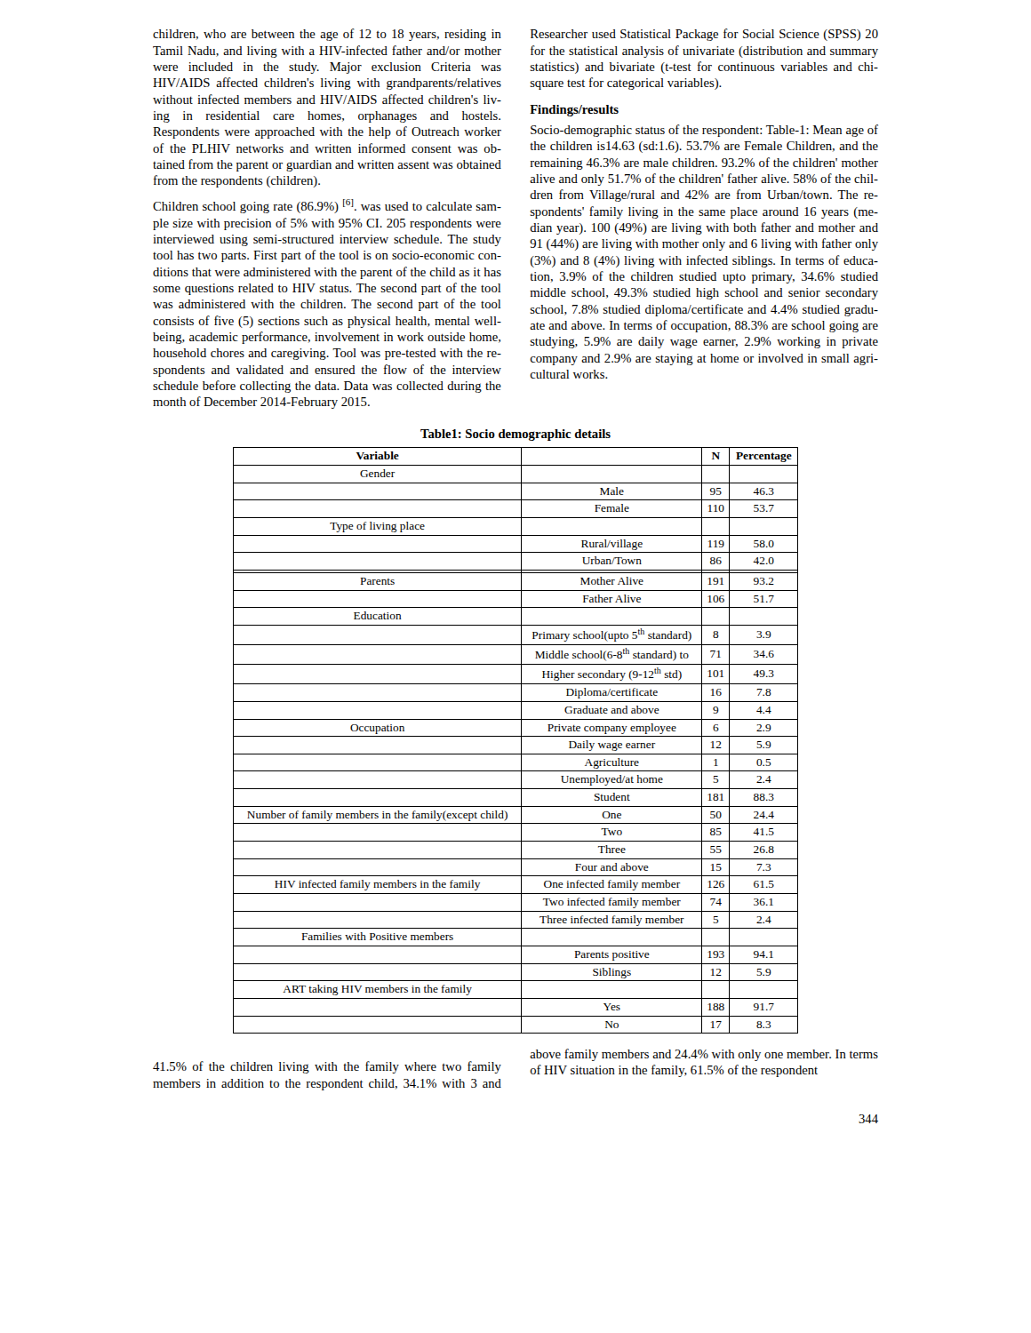children, who are between the age of 12 to 18 years, residing in Tamil Nadu, and living with a HIV-infected father and/or mother were included in the study. Major exclusion Criteria was HIV/AIDS affected children's living with grandparents/relatives without infected members and HIV/AIDS affected children's living in residential care homes, orphanages and hostels. Respondents were approached with the help of Outreach worker of the PLHIV networks and written informed consent was obtained from the parent or guardian and written assent was obtained from the respondents (children).
Children school going rate (86.9%) [6]. was used to calculate sample size with precision of 5% with 95% CI. 205 respondents were interviewed using semi-structured interview schedule. The study tool has two parts. First part of the tool is on socio-economic conditions that were administered with the parent of the child as it has some questions related to HIV status. The second part of the tool was administered with the children. The second part of the tool consists of five (5) sections such as physical health, mental well-being, academic performance, involvement in work outside home, household chores and caregiving. Tool was pre-tested with the respondents and validated and ensured the flow of the interview schedule before collecting the data. Data was collected during the month of December 2014-February 2015.
Researcher used Statistical Package for Social Science (SPSS) 20 for the statistical analysis of univariate (distribution and summary statistics) and bivariate (t-test for continuous variables and chi-square test for categorical variables).
Findings/results
Socio-demographic status of the respondent: Table-1: Mean age of the children is14.63 (sd:1.6). 53.7% are Female Children, and the remaining 46.3% are male children. 93.2% of the children' mother alive and only 51.7% of the children' father alive. 58% of the children from Village/rural and 42% are from Urban/town. The respondents' family living in the same place around 16 years (median year). 100 (49%) are living with both father and mother and 91 (44%) are living with mother only and 6 living with father only (3%) and 8 (4%) living with infected siblings. In terms of education, 3.9% of the children studied upto primary, 34.6% studied middle school, 49.3% studied high school and senior secondary school, 7.8% studied diploma/certificate and 4.4% studied graduate and above. In terms of occupation, 88.3% are school going are studying, 5.9% are daily wage earner, 2.9% working in private company and 2.9% are staying at home or involved in small agricultural works.
Table1: Socio demographic details
| Variable | | N | Percentage |
| --- | --- | --- | --- |
| Gender | | | |
| | Male | 95 | 46.3 |
| | Female | 110 | 53.7 |
| Type of living place | | | |
| | Rural/village | 119 | 58.0 |
| | Urban/Town | 86 | 42.0 |
| Parents | Mother Alive | 191 | 93.2 |
| | Father Alive | 106 | 51.7 |
| Education | | | |
| | Primary school(upto 5 th standard) | 8 | 3.9 |
| | Middle school(6-8 th standard) to | 71 | 34.6 |
| | Higher secondary (9-12 th std) | 101 | 49.3 |
| | Diploma/certificate | 16 | 7.8 |
| | Graduate and above | 9 | 4.4 |
| Occupation | Private company employee | 6 | 2.9 |
| | Daily wage earner | 12 | 5.9 |
| | Agriculture | 1 | 0.5 |
| | Unemployed/at home | 5 | 2.4 |
| | Student | 181 | 88.3 |
| Number of family members in the family(except child) | One | 50 | 24.4 |
| | Two | 85 | 41.5 |
| | Three | 55 | 26.8 |
| | Four and above | 15 | 7.3 |
| HIV infected family members in the family | One infected family member | 126 | 61.5 |
| | Two infected family member | 74 | 36.1 |
| | Three infected family member | 5 | 2.4 |
| Families with Positive members | | | |
| | Parents positive | 193 | 94.1 |
| | Siblings | 12 | 5.9 |
| ART taking HIV members in the family | | | |
| | Yes | 188 | 91.7 |
| | No | 17 | 8.3 |
41.5% of the children living with the family where two family members in addition to the respondent child, 34.1% with 3 and above family members and 24.4% with only one member. In terms of HIV situation in the family, 61.5% of the respondent
344